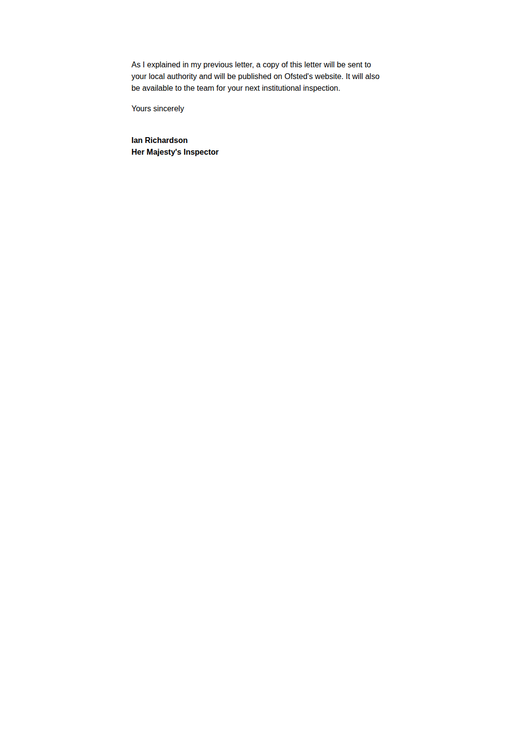As I explained in my previous letter, a copy of this letter will be sent to your local authority and will be published on Ofsted's website. It will also be available to the team for your next institutional inspection.
Yours sincerely
Ian Richardson Her Majesty's Inspector